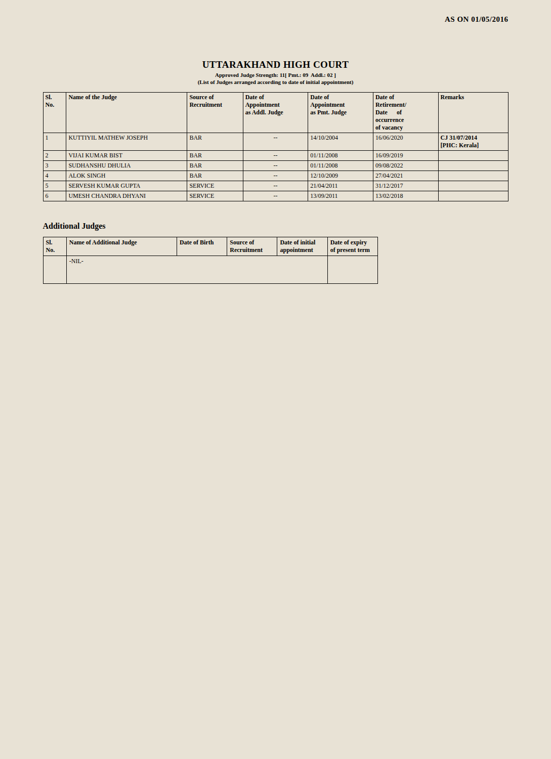AS ON 01/05/2016
UTTARAKHAND HIGH COURT
Approved Judge Strength: 11[ Pmt.: 09 Addl.: 02 ]
(List of Judges arranged according to date of initial appointment)
| Sl. No. | Name of the Judge | Source of Recruitment | Date of Appointment as Addl. Judge | Date of Appointment as Pmt. Judge | Date of Retirement/ Date of occurrence of vacancy | Remarks |
| --- | --- | --- | --- | --- | --- | --- |
| 1 | KUTTIYIL MATHEW JOSEPH | BAR | -- | 14/10/2004 | 16/06/2020 | CJ 31/07/2014 [PHC: Kerala] |
| 2 | VIJAI KUMAR BIST | BAR | -- | 01/11/2008 | 16/09/2019 | |
| 3 | SUDHANSHU DHULIA | BAR | -- | 01/11/2008 | 09/08/2022 | |
| 4 | ALOK SINGH | BAR | -- | 12/10/2009 | 27/04/2021 | |
| 5 | SERVESH KUMAR GUPTA | SERVICE | -- | 21/04/2011 | 31/12/2017 | |
| 6 | UMESH CHANDRA DHYANI | SERVICE | -- | 13/09/2011 | 13/02/2018 | |
Additional Judges
| Sl. No. | Name of Additional Judge | Date of Birth | Source of Recruitment | Date of initial appointment | Date of expiry of present term |
| --- | --- | --- | --- | --- | --- |
| | -NIL- | |